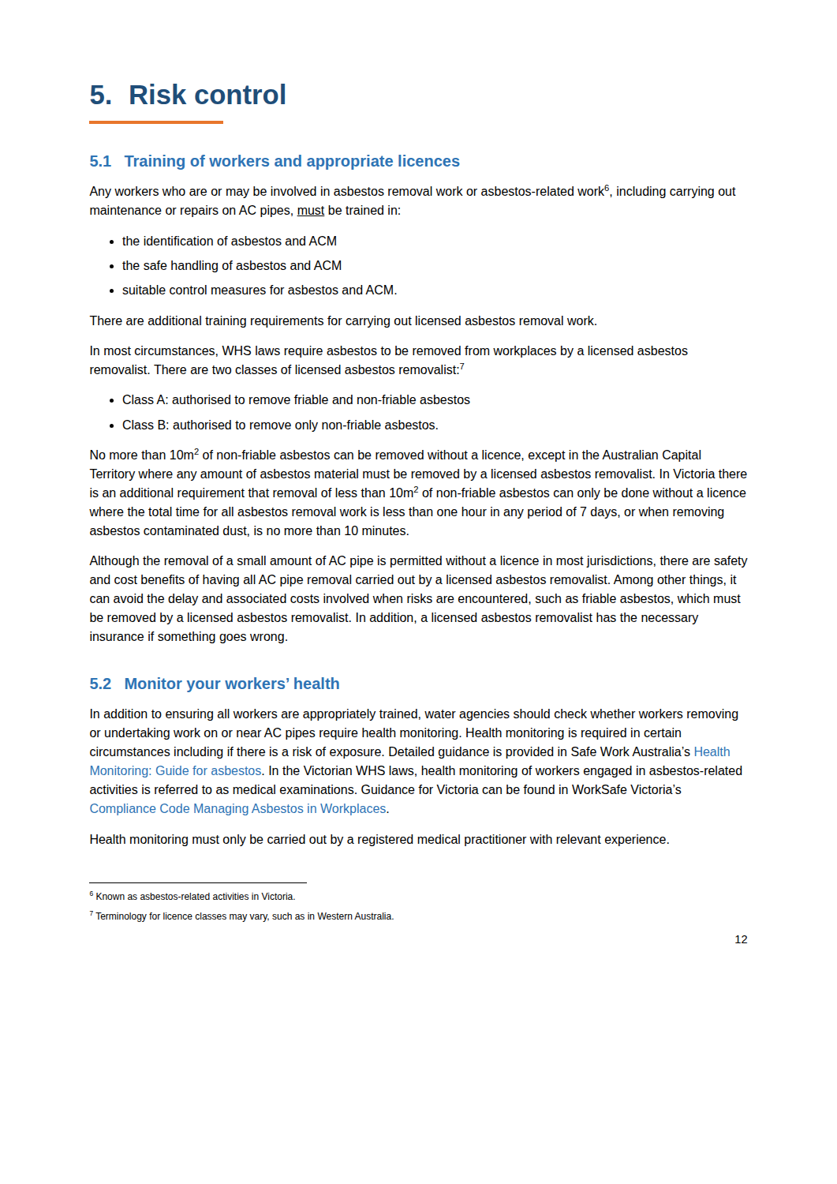5. Risk control
5.1 Training of workers and appropriate licences
Any workers who are or may be involved in asbestos removal work or asbestos-related work6, including carrying out maintenance or repairs on AC pipes, must be trained in:
the identification of asbestos and ACM
the safe handling of asbestos and ACM
suitable control measures for asbestos and ACM.
There are additional training requirements for carrying out licensed asbestos removal work.
In most circumstances, WHS laws require asbestos to be removed from workplaces by a licensed asbestos removalist. There are two classes of licensed asbestos removalist:7
Class A: authorised to remove friable and non-friable asbestos
Class B: authorised to remove only non-friable asbestos.
No more than 10m2 of non-friable asbestos can be removed without a licence, except in the Australian Capital Territory where any amount of asbestos material must be removed by a licensed asbestos removalist. In Victoria there is an additional requirement that removal of less than 10m2 of non-friable asbestos can only be done without a licence where the total time for all asbestos removal work is less than one hour in any period of 7 days, or when removing asbestos contaminated dust, is no more than 10 minutes.
Although the removal of a small amount of AC pipe is permitted without a licence in most jurisdictions, there are safety and cost benefits of having all AC pipe removal carried out by a licensed asbestos removalist. Among other things, it can avoid the delay and associated costs involved when risks are encountered, such as friable asbestos, which must be removed by a licensed asbestos removalist. In addition, a licensed asbestos removalist has the necessary insurance if something goes wrong.
5.2 Monitor your workers’ health
In addition to ensuring all workers are appropriately trained, water agencies should check whether workers removing or undertaking work on or near AC pipes require health monitoring. Health monitoring is required in certain circumstances including if there is a risk of exposure. Detailed guidance is provided in Safe Work Australia’s Health Monitoring: Guide for asbestos. In the Victorian WHS laws, health monitoring of workers engaged in asbestos-related activities is referred to as medical examinations. Guidance for Victoria can be found in WorkSafe Victoria’s Compliance Code Managing Asbestos in Workplaces.
Health monitoring must only be carried out by a registered medical practitioner with relevant experience.
6 Known as asbestos-related activities in Victoria.
7 Terminology for licence classes may vary, such as in Western Australia.
12